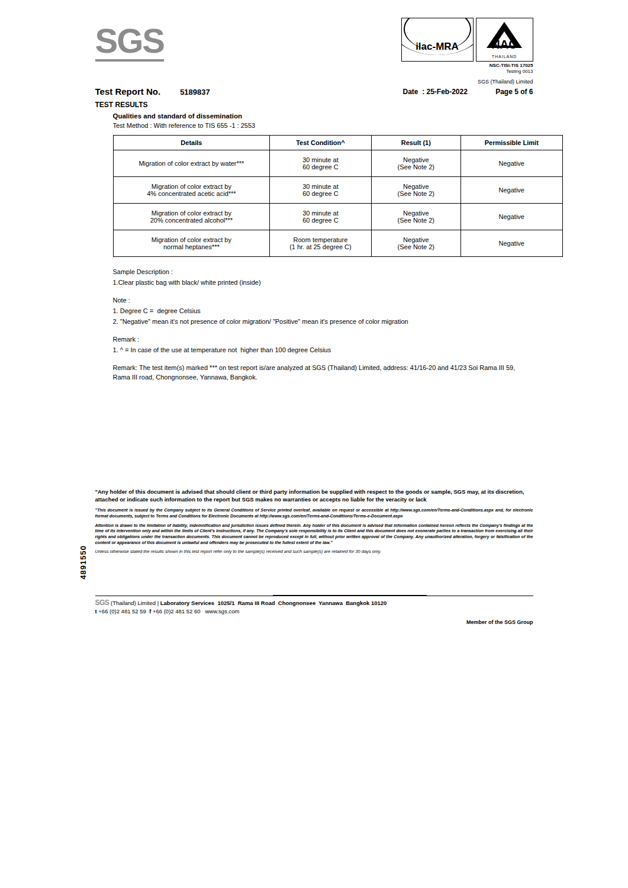SGS
ilac-MRA
NAC
THAILAND
NSC-TISI-TIS 17025
Testing 0013
SGS (Thailand) Limited
Test Report No. 5189837 Date : 25-Feb-2022 Page 5 of 6
TEST RESULTS
Qualities and standard of dissemination
Test Method : With reference to TIS 655 -1 : 2553
| Details | Test Condition^ | Result (1) | Permissible Limit |
| --- | --- | --- | --- |
| Migration of color extract by water*** | 30 minute at 60 degree C | Negative (See Note 2) | Negative |
| Migration of color extract by 4% concentrated acetic acid*** | 30 minute at 60 degree C | Negative (See Note 2) | Negative |
| Migration of color extract by 20% concentrated alcohol*** | 30 minute at 60 degree C | Negative (See Note 2) | Negative |
| Migration of color extract by normal heptanes*** | Room temperature (1 hr. at 25 degree C) | Negative (See Note 2) | Negative |
Sample Description :
1.Clear plastic bag with black/ white printed (inside)
Note :
1. Degree C = degree Celsius
2. "Negative" mean it's not presence of color migration/ "Positive" mean it's presence of color migration
Remark :
1. ^ = In case of the use at temperature not higher than 100 degree Celsius
Remark: The test item(s) marked *** on test report is/are analyzed at SGS (Thailand) Limited, address: 41/16-20 and 41/23 Soi Rama III 59, Rama III road, Chongnonsee, Yannawa, Bangkok.
4891550
"Any holder of this document is advised that should client or third party information be supplied with respect to the goods or sample, SGS may, at its discretion, attached or indicate such information to the report but SGS makes no warranties or accepts no liable for the veracity or lack
"This document is issued by the Company subject to its General Conditions of Service printed overleaf, available on request or accessible at http://www.sgs.com/en/Terms-and-Conditions.aspx and, for electronic format documents, subject to Terms and Conditions for Electronic Documents at http://www.sgs.com/en/Terms-and-Conditions/Terms-e-Document.aspx
Attention is drawn to the limitation of liability, indemnification and jurisdiction issues defined therein. Any holder of this document is advised that information contained hereon reflects the Company's findings at the time of its intervention only and within the limits of Client's instructions, if any. The Company's sole responsibility is to its Client and this document does not exonerate parties to a transaction from exercising all their rights and obligations under the transaction documents. This document cannot be reproduced except in full, without prior written approval of the Company. Any unauthorized alteration, forgery or falsification of the content or appearance of this document is unlawful and offenders may be prosecuted to the fullest extent of the law."
Unless otherwise stated the results shown in this test report refer only to the sample(s) received and such sample(s) are retained for 30 days only.
SGS (Thailand) Limited | Laboratory Services 1025/1 Rama III Road Chongnonsee Yannawa Bangkok 10120
t +66 (0)2 481 52 59 f +66 (0)2 481 52 60 www.sgs.com
Member of the SGS Group